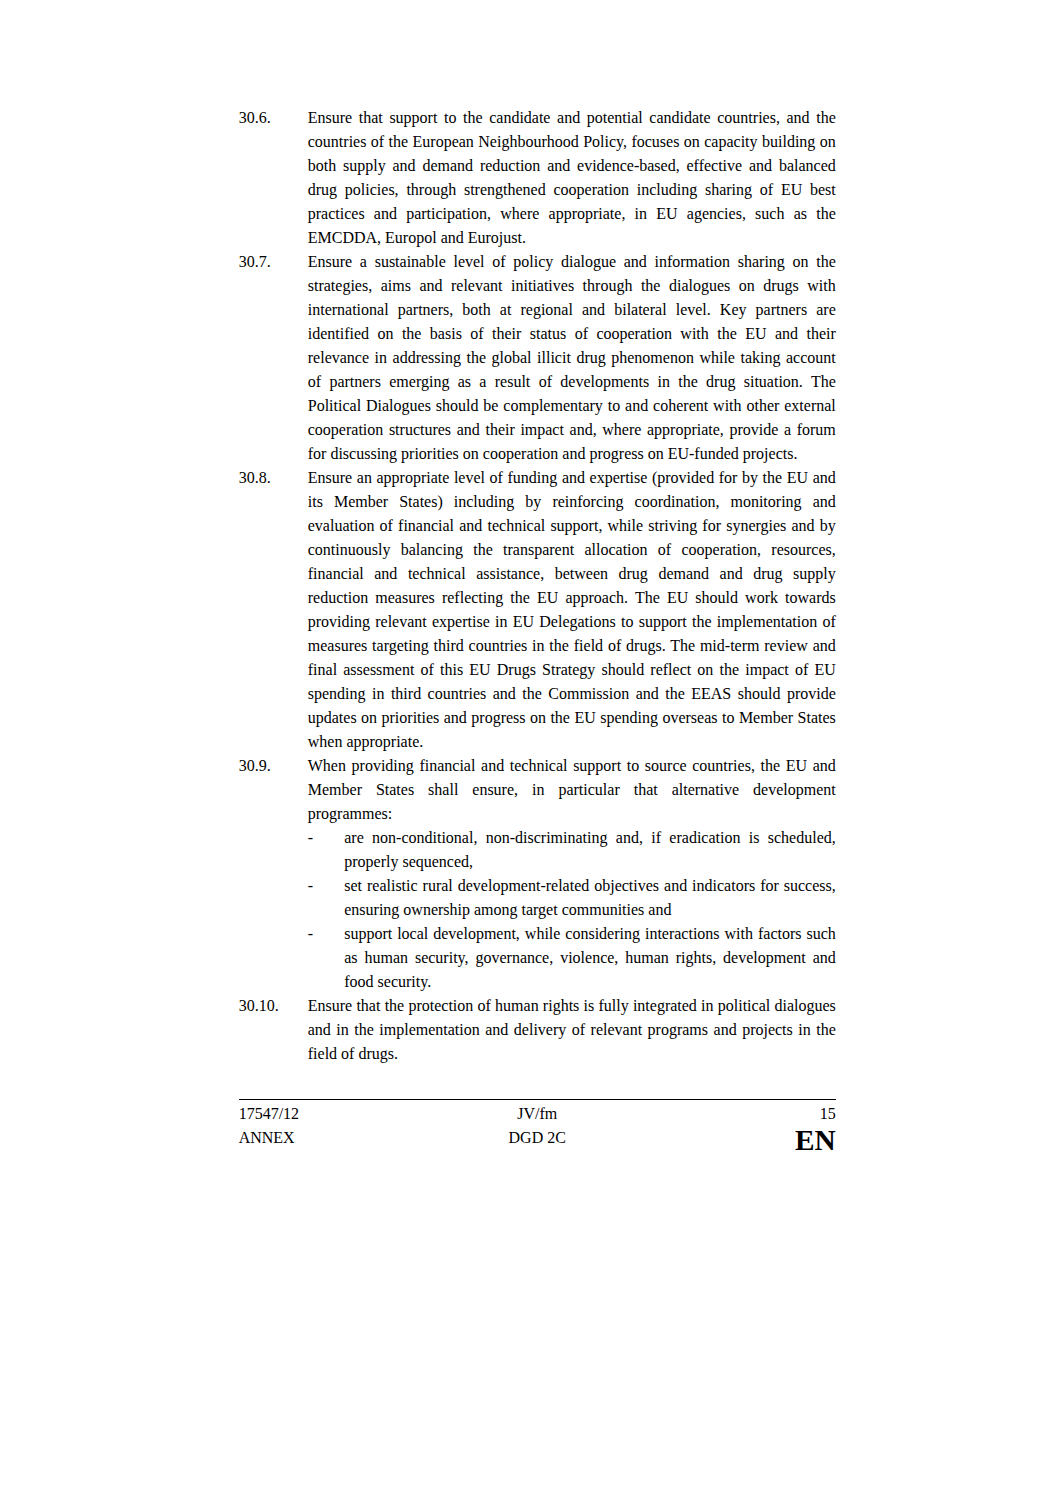30.6. Ensure that support to the candidate and potential candidate countries, and the countries of the European Neighbourhood Policy, focuses on capacity building on both supply and demand reduction and evidence-based, effective and balanced drug policies, through strengthened cooperation including sharing of EU best practices and participation, where appropriate, in EU agencies, such as the EMCDDA, Europol and Eurojust.
30.7. Ensure a sustainable level of policy dialogue and information sharing on the strategies, aims and relevant initiatives through the dialogues on drugs with international partners, both at regional and bilateral level. Key partners are identified on the basis of their status of cooperation with the EU and their relevance in addressing the global illicit drug phenomenon while taking account of partners emerging as a result of developments in the drug situation. The Political Dialogues should be complementary to and coherent with other external cooperation structures and their impact and, where appropriate, provide a forum for discussing priorities on cooperation and progress on EU-funded projects.
30.8. Ensure an appropriate level of funding and expertise (provided for by the EU and its Member States) including by reinforcing coordination, monitoring and evaluation of financial and technical support, while striving for synergies and by continuously balancing the transparent allocation of cooperation, resources, financial and technical assistance, between drug demand and drug supply reduction measures reflecting the EU approach. The EU should work towards providing relevant expertise in EU Delegations to support the implementation of measures targeting third countries in the field of drugs. The mid-term review and final assessment of this EU Drugs Strategy should reflect on the impact of EU spending in third countries and the Commission and the EEAS should provide updates on priorities and progress on the EU spending overseas to Member States when appropriate.
30.9. When providing financial and technical support to source countries, the EU and Member States shall ensure, in particular that alternative development programmes:
-are non-conditional, non-discriminating and, if eradication is scheduled, properly sequenced,
-set realistic rural development-related objectives and indicators for success, ensuring ownership among target communities and
-support local development, while considering interactions with factors such as human security, governance, violence, human rights, development and food security.
30.10. Ensure that the protection of human rights is fully integrated in political dialogues and in the implementation and delivery of relevant programs and projects in the field of drugs.
| 17547/12 | JV/fm | 15 |
| ANNEX | DGD 2C | EN |